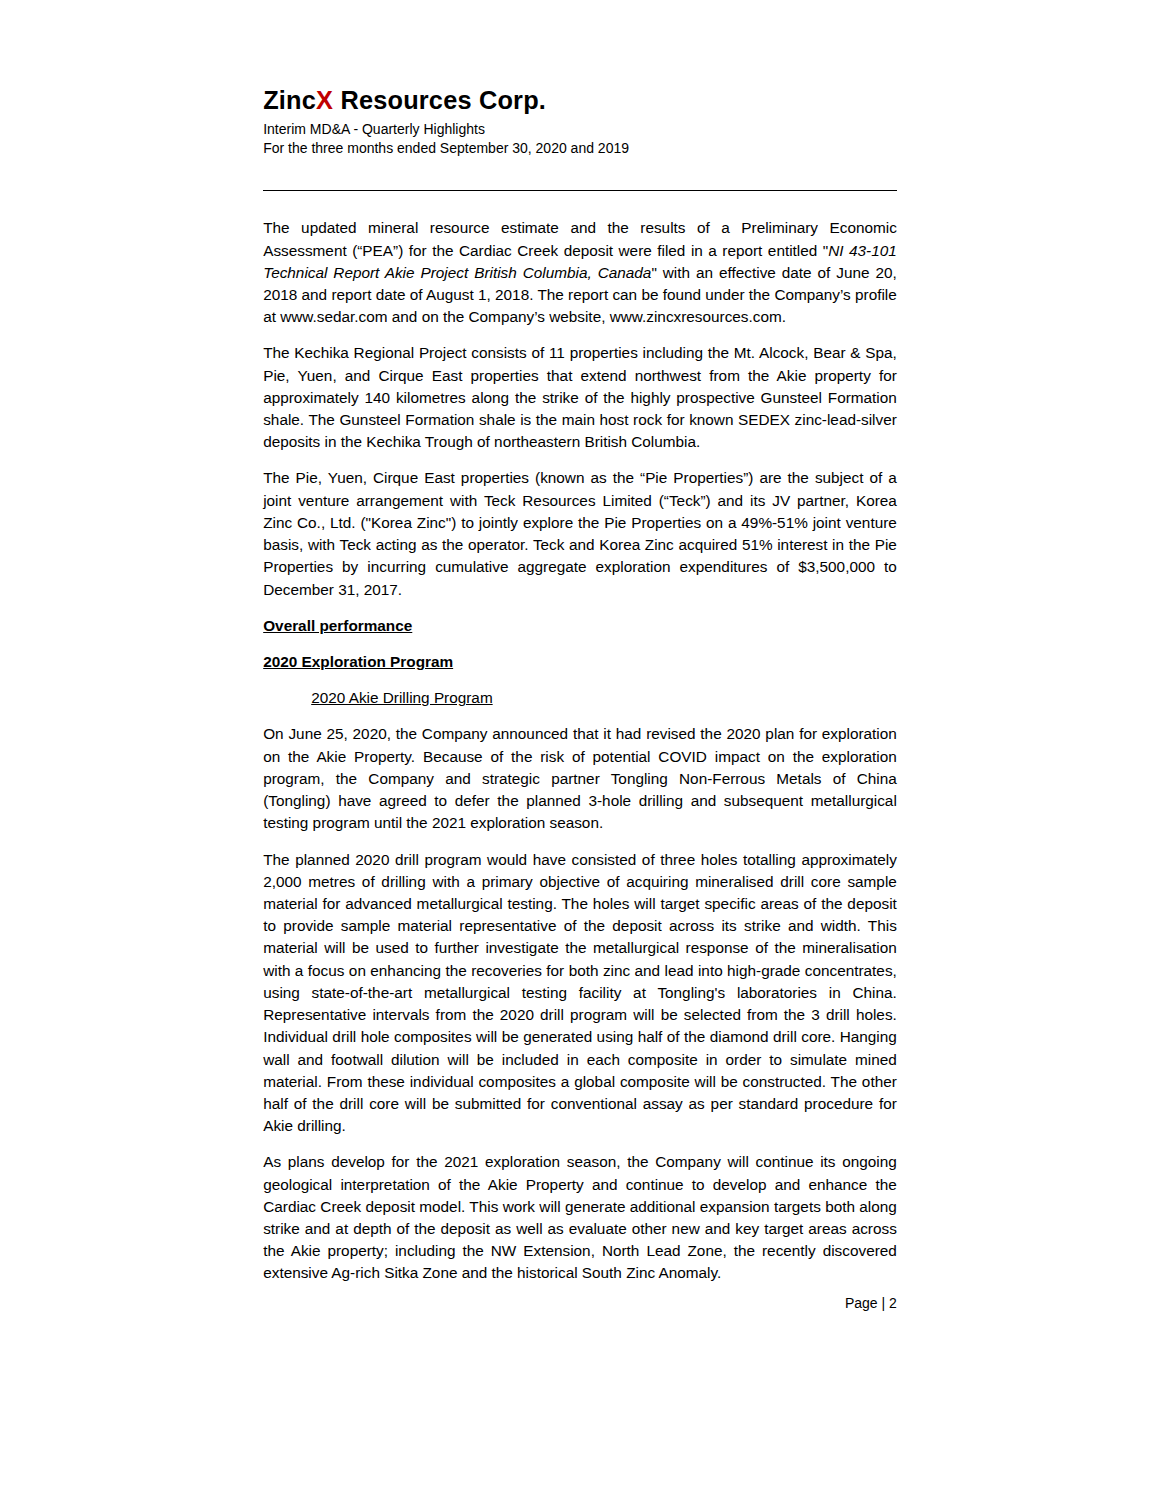ZincX Resources Corp.
Interim MD&A - Quarterly Highlights
For the three months ended September 30, 2020 and 2019
The updated mineral resource estimate and the results of a Preliminary Economic Assessment (“PEA”) for the Cardiac Creek deposit were filed in a report entitled "NI 43-101 Technical Report Akie Project British Columbia, Canada" with an effective date of June 20, 2018 and report date of August 1, 2018. The report can be found under the Company’s profile at www.sedar.com and on the Company’s website, www.zincxresources.com.
The Kechika Regional Project consists of 11 properties including the Mt. Alcock, Bear & Spa, Pie, Yuen, and Cirque East properties that extend northwest from the Akie property for approximately 140 kilometres along the strike of the highly prospective Gunsteel Formation shale. The Gunsteel Formation shale is the main host rock for known SEDEX zinc-lead-silver deposits in the Kechika Trough of northeastern British Columbia.
The Pie, Yuen, Cirque East properties (known as the “Pie Properties”) are the subject of a joint venture arrangement with Teck Resources Limited (“Teck”) and its JV partner, Korea Zinc Co., Ltd. ("Korea Zinc") to jointly explore the Pie Properties on a 49%-51% joint venture basis, with Teck acting as the operator. Teck and Korea Zinc acquired 51% interest in the Pie Properties by incurring cumulative aggregate exploration expenditures of $3,500,000 to December 31, 2017.
Overall performance
2020 Exploration Program
2020 Akie Drilling Program
On June 25, 2020, the Company announced that it had revised the 2020 plan for exploration on the Akie Property. Because of the risk of potential COVID impact on the exploration program, the Company and strategic partner Tongling Non-Ferrous Metals of China (Tongling) have agreed to defer the planned 3-hole drilling and subsequent metallurgical testing program until the 2021 exploration season.
The planned 2020 drill program would have consisted of three holes totalling approximately 2,000 metres of drilling with a primary objective of acquiring mineralised drill core sample material for advanced metallurgical testing. The holes will target specific areas of the deposit to provide sample material representative of the deposit across its strike and width. This material will be used to further investigate the metallurgical response of the mineralisation with a focus on enhancing the recoveries for both zinc and lead into high-grade concentrates, using state-of-the-art metallurgical testing facility at Tongling's laboratories in China. Representative intervals from the 2020 drill program will be selected from the 3 drill holes. Individual drill hole composites will be generated using half of the diamond drill core. Hanging wall and footwall dilution will be included in each composite in order to simulate mined material. From these individual composites a global composite will be constructed. The other half of the drill core will be submitted for conventional assay as per standard procedure for Akie drilling.
As plans develop for the 2021 exploration season, the Company will continue its ongoing geological interpretation of the Akie Property and continue to develop and enhance the Cardiac Creek deposit model. This work will generate additional expansion targets both along strike and at depth of the deposit as well as evaluate other new and key target areas across the Akie property; including the NW Extension, North Lead Zone, the recently discovered extensive Ag-rich Sitka Zone and the historical South Zinc Anomaly.
Page | 2